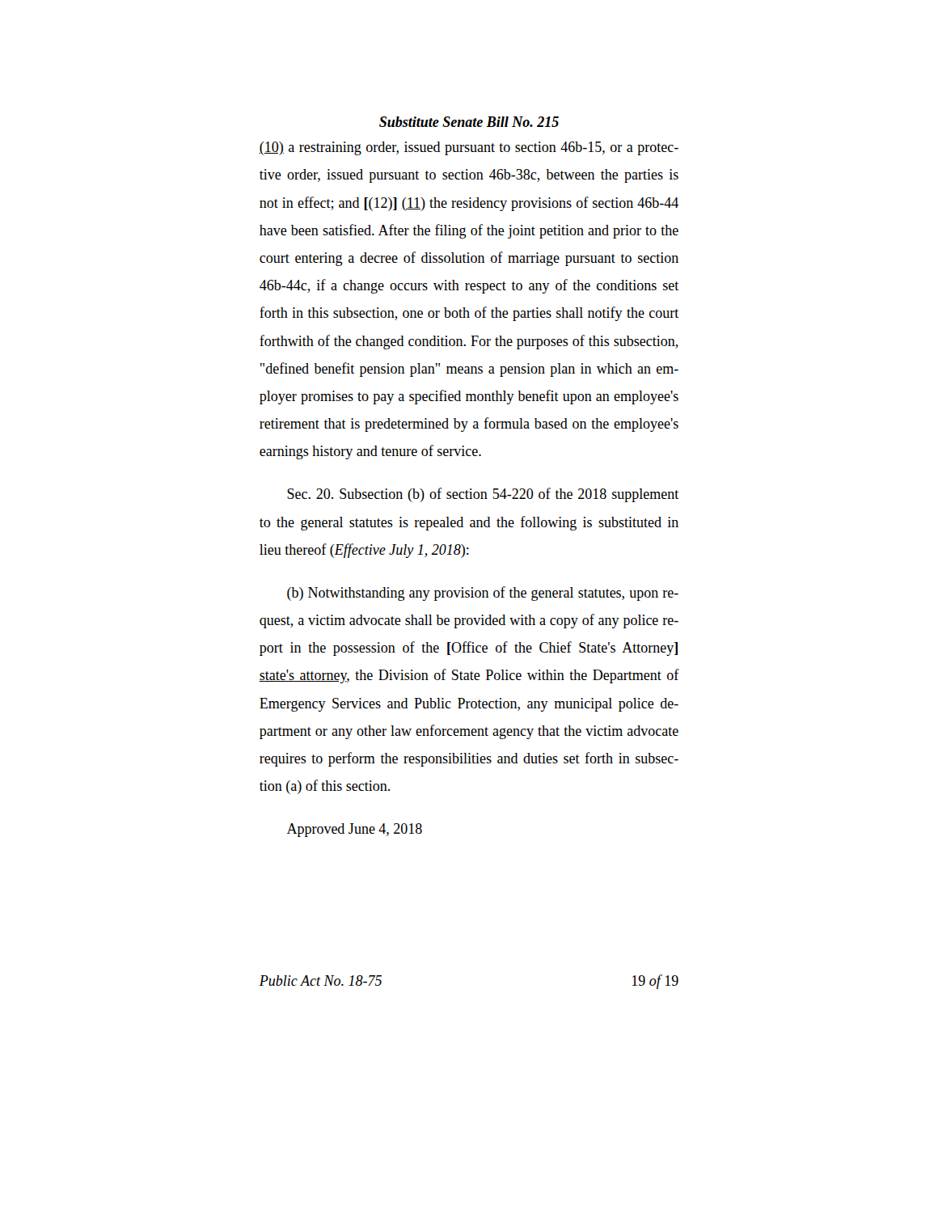Substitute Senate Bill No. 215
(10) a restraining order, issued pursuant to section 46b-15, or a protective order, issued pursuant to section 46b-38c, between the parties is not in effect; and [(12)] (11) the residency provisions of section 46b-44 have been satisfied. After the filing of the joint petition and prior to the court entering a decree of dissolution of marriage pursuant to section 46b-44c, if a change occurs with respect to any of the conditions set forth in this subsection, one or both of the parties shall notify the court forthwith of the changed condition. For the purposes of this subsection, "defined benefit pension plan" means a pension plan in which an employer promises to pay a specified monthly benefit upon an employee's retirement that is predetermined by a formula based on the employee's earnings history and tenure of service.
Sec. 20. Subsection (b) of section 54-220 of the 2018 supplement to the general statutes is repealed and the following is substituted in lieu thereof (Effective July 1, 2018):
(b) Notwithstanding any provision of the general statutes, upon request, a victim advocate shall be provided with a copy of any police report in the possession of the [Office of the Chief State's Attorney] state's attorney, the Division of State Police within the Department of Emergency Services and Public Protection, any municipal police department or any other law enforcement agency that the victim advocate requires to perform the responsibilities and duties set forth in subsection (a) of this section.
Approved June 4, 2018
Public Act No. 18-75 19 of 19